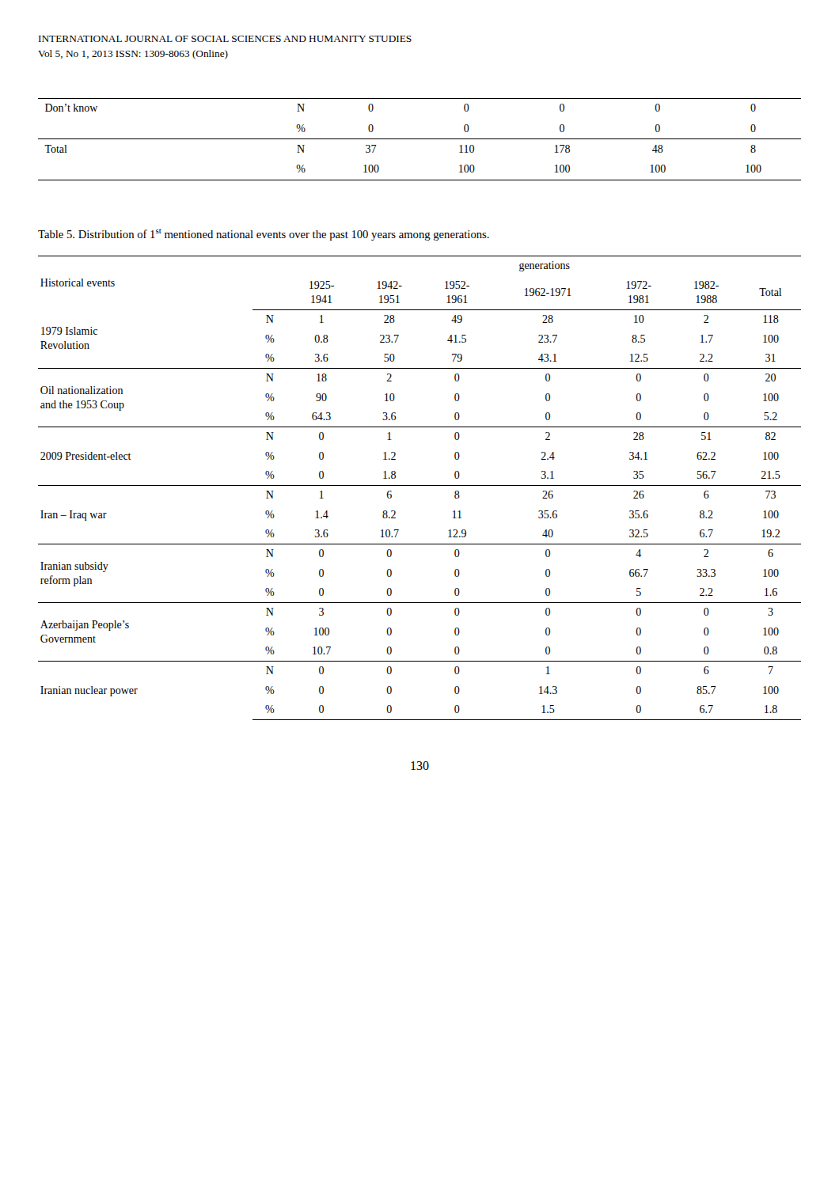INTERNATIONAL JOURNAL OF SOCIAL SCIENCES AND HUMANITY STUDIES
Vol 5, No 1, 2013 ISSN: 1309-8063 (Online)
| Don’t know | N | 0 | 0 | 0 | 0 | 0 |
| | % | 0 | 0 | 0 | 0 | 0 |
| Total | N | 37 | 110 | 178 | 48 | 8 |
| | % | 100 | 100 | 100 | 100 | 100 |
Table 5. Distribution of 1st mentioned national events over the past 100 years among generations.
| Historical events | | generations |
| --- | --- | --- |
| | 1925- 1941 | 1942- 1951 | 1952- 1961 | 1962-1971 | 1972- 1981 | 1982- 1988 | Total |
| 1979 Islamic Revolution | N | 1 | 28 | 49 | 28 | 10 | 2 | 118 |
| % | 0.8 | 23.7 | 41.5 | 23.7 | 8.5 | 1.7 | 100 |
| % | 3.6 | 50 | 79 | 43.1 | 12.5 | 2.2 | 31 |
| Oil nationalization and the 1953 Coup | N | 18 | 2 | 0 | 0 | 0 | 0 | 20 |
| % | 90 | 10 | 0 | 0 | 0 | 0 | 100 |
| % | 64.3 | 3.6 | 0 | 0 | 0 | 0 | 5.2 |
| 2009 President-elect | N | 0 | 1 | 0 | 2 | 28 | 51 | 82 |
| % | 0 | 1.2 | 0 | 2.4 | 34.1 | 62.2 | 100 |
| % | 0 | 1.8 | 0 | 3.1 | 35 | 56.7 | 21.5 |
| Iran – Iraq war | N | 1 | 6 | 8 | 26 | 26 | 6 | 73 |
| % | 1.4 | 8.2 | 11 | 35.6 | 35.6 | 8.2 | 100 |
| % | 3.6 | 10.7 | 12.9 | 40 | 32.5 | 6.7 | 19.2 |
| Iranian subsidy reform plan | N | 0 | 0 | 0 | 0 | 4 | 2 | 6 |
| % | 0 | 0 | 0 | 0 | 66.7 | 33.3 | 100 |
| % | 0 | 0 | 0 | 0 | 5 | 2.2 | 1.6 |
| Azerbaijan People’s Government | N | 3 | 0 | 0 | 0 | 0 | 0 | 3 |
| % | 100 | 0 | 0 | 0 | 0 | 0 | 100 |
| % | 10.7 | 0 | 0 | 0 | 0 | 0 | 0.8 |
| Iranian nuclear power | N | 0 | 0 | 0 | 1 | 0 | 6 | 7 |
| % | 0 | 0 | 0 | 14.3 | 0 | 85.7 | 100 |
| % | 0 | 0 | 0 | 1.5 | 0 | 6.7 | 1.8 |
130